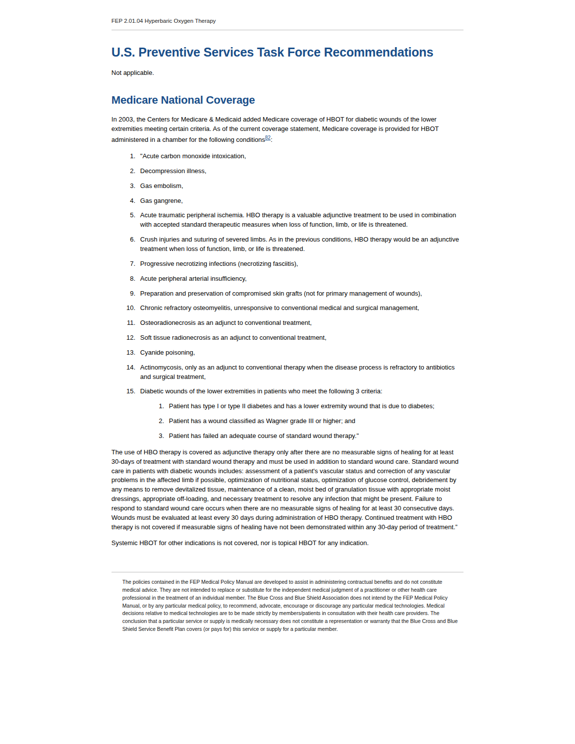FEP 2.01.04 Hyperbaric Oxygen Therapy
U.S. Preventive Services Task Force Recommendations
Not applicable.
Medicare National Coverage
In 2003, the Centers for Medicare & Medicaid added Medicare coverage of HBOT for diabetic wounds of the lower extremities meeting certain criteria. As of the current coverage statement, Medicare coverage is provided for HBOT administered in a chamber for the following conditions82:
"Acute carbon monoxide intoxication,
Decompression illness,
Gas embolism,
Gas gangrene,
Acute traumatic peripheral ischemia. HBO therapy is a valuable adjunctive treatment to be used in combination with accepted standard therapeutic measures when loss of function, limb, or life is threatened.
Crush injuries and suturing of severed limbs. As in the previous conditions, HBO therapy would be an adjunctive treatment when loss of function, limb, or life is threatened.
Progressive necrotizing infections (necrotizing fasciitis),
Acute peripheral arterial insufficiency,
Preparation and preservation of compromised skin grafts (not for primary management of wounds),
Chronic refractory osteomyelitis, unresponsive to conventional medical and surgical management,
Osteoradionecrosis as an adjunct to conventional treatment,
Soft tissue radionecrosis as an adjunct to conventional treatment,
Cyanide poisoning,
Actinomycosis, only as an adjunct to conventional therapy when the disease process is refractory to antibiotics and surgical treatment,
Diabetic wounds of the lower extremities in patients who meet the following 3 criteria:
Patient has type I or type II diabetes and has a lower extremity wound that is due to diabetes;
Patient has a wound classified as Wagner grade III or higher; and
Patient has failed an adequate course of standard wound therapy."
The use of HBO therapy is covered as adjunctive therapy only after there are no measurable signs of healing for at least 30-days of treatment with standard wound therapy and must be used in addition to standard wound care. Standard wound care in patients with diabetic wounds includes: assessment of a patient's vascular status and correction of any vascular problems in the affected limb if possible, optimization of nutritional status, optimization of glucose control, debridement by any means to remove devitalized tissue, maintenance of a clean, moist bed of granulation tissue with appropriate moist dressings, appropriate off-loading, and necessary treatment to resolve any infection that might be present. Failure to respond to standard wound care occurs when there are no measurable signs of healing for at least 30 consecutive days. Wounds must be evaluated at least every 30 days during administration of HBO therapy. Continued treatment with HBO therapy is not covered if measurable signs of healing have not been demonstrated within any 30-day period of treatment.”
Systemic HBOT for other indications is not covered, nor is topical HBOT for any indication.
The policies contained in the FEP Medical Policy Manual are developed to assist in administering contractual benefits and do not constitute medical advice. They are not intended to replace or substitute for the independent medical judgment of a practitioner or other health care professional in the treatment of an individual member. The Blue Cross and Blue Shield Association does not intend by the FEP Medical Policy Manual, or by any particular medical policy, to recommend, advocate, encourage or discourage any particular medical technologies. Medical decisions relative to medical technologies are to be made strictly by members/patients in consultation with their health care providers. The conclusion that a particular service or supply is medically necessary does not constitute a representation or warranty that the Blue Cross and Blue Shield Service Benefit Plan covers (or pays for) this service or supply for a particular member.